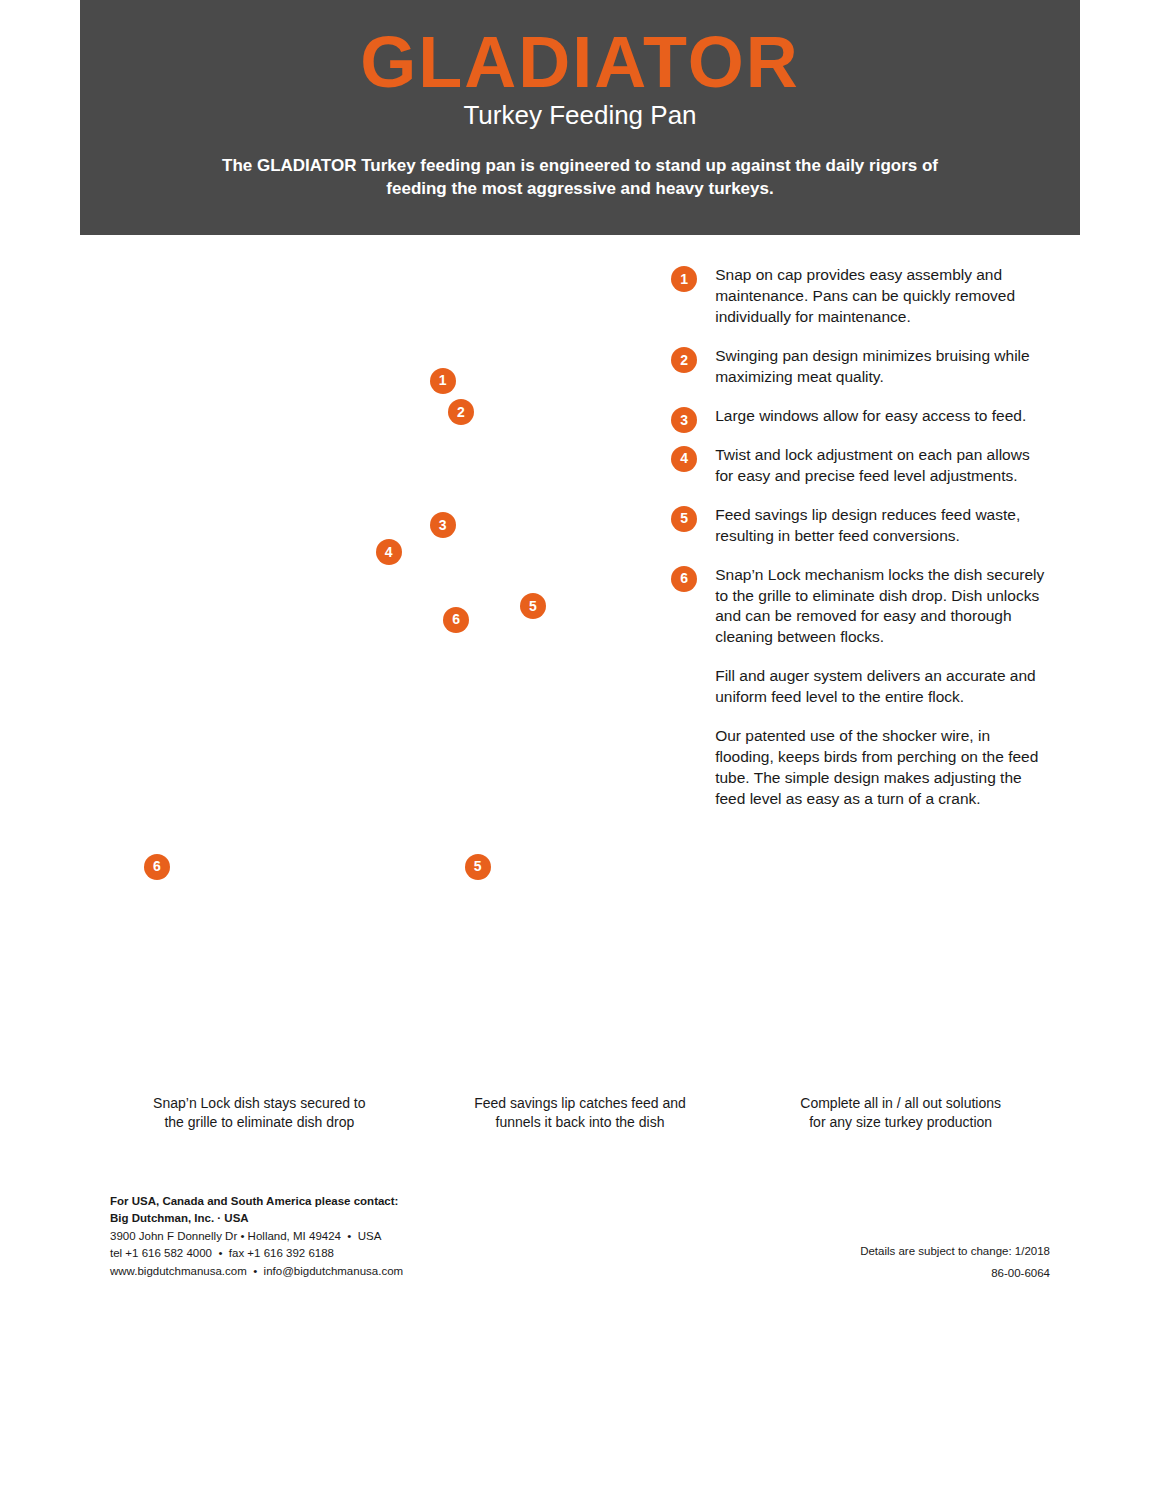GLADIATOR
Turkey Feeding Pan
The GLADIATOR Turkey feeding pan is engineered to stand up against the daily rigors of feeding the most aggressive and heavy turkeys.
1 2 3 4 5 6
Snap on cap provides easy assembly and maintenance. Pans can be quickly removed individually for maintenance.
Swinging pan design minimizes bruising while maximizing meat quality.
Large windows allow for easy access to feed.
Twist and lock adjustment on each pan allows for easy and precise feed level adjustments.
Feed savings lip design reduces feed waste, resulting in better feed conversions.
Snap’n Lock mechanism locks the dish securely to the grille to eliminate dish drop. Dish unlocks and can be removed for easy and thorough cleaning between flocks.
Fill and auger system delivers an accurate and uniform feed level to the entire flock.
Our patented use of the shocker wire, in flooding, keeps birds from perching on the feed tube. The simple design makes adjusting the feed level as easy as a turn of a crank.
6
Snap’n Lock dish stays secured to the grille to eliminate dish drop
5
Feed savings lip catches feed and funnels it back into the dish
Complete all in / all out solutions for any size turkey production
For USA, Canada and South America please contact:
Big Dutchman, Inc. · USA
3900 John F Donnelly Dr • Holland, MI 49424 • USA
tel +1 616 582 4000 • fax +1 616 392 6188
www.bigdutchmanusa.com • info@bigdutchmanusa.com
Details are subject to change: 1/2018
86-00-6064